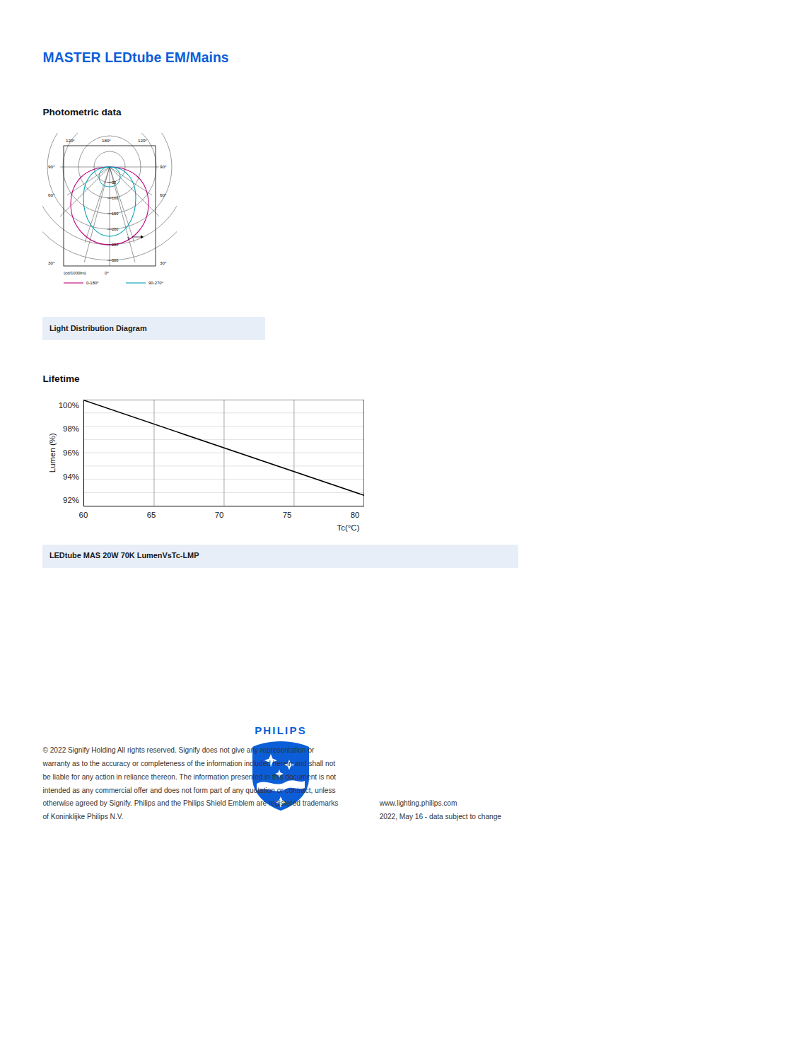MASTER LEDtube EM/Mains
Photometric data
50 100 150 200 250 300 120° 180° 120° 90° 90° 60° 60° 30° 30° 0° γ (cd/1000lm) 0-180° 90-270°
Light Distribution Diagram
Lifetime
Lumen (%)
100% 98% 96% 94% 92%
6065707580
Tc(°C)
LEDtube MAS 20W 70K LumenVsTc-LMP
PHILIPS
© 2022 Signify Holding All rights reserved. Signify does not give any representation or warranty as to the accuracy or completeness of the information included herein and shall not be liable for any action in reliance thereon. The information presented in this document is not intended as any commercial offer and does not form part of any quotation or contract, unless otherwise agreed by Signify. Philips and the Philips Shield Emblem are registered trademarks of Koninklijke Philips N.V.
www.lighting.philips.com
2022, May 16 - data subject to change